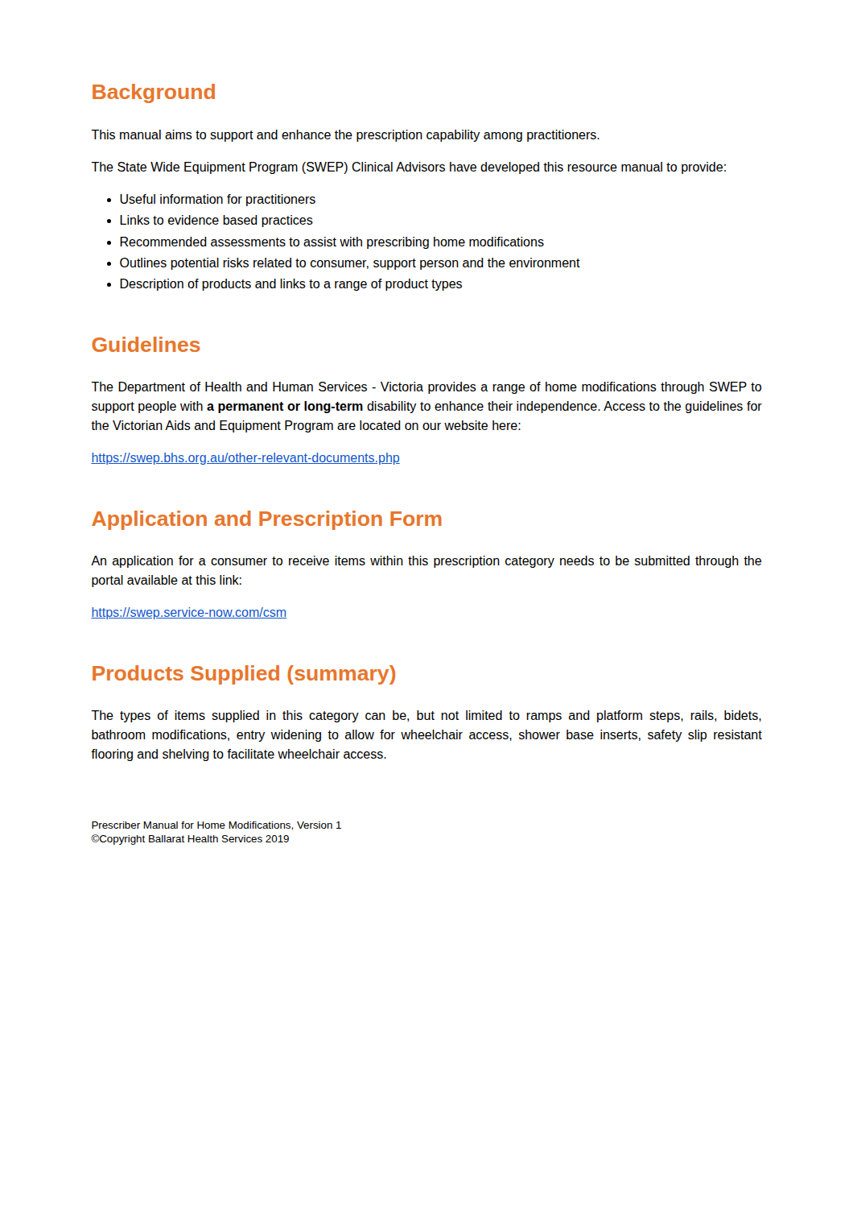Background
This manual aims to support and enhance the prescription capability among practitioners.
The State Wide Equipment Program (SWEP) Clinical Advisors have developed this resource manual to provide:
Useful information for practitioners
Links to evidence based practices
Recommended assessments to assist with prescribing home modifications
Outlines potential risks related to consumer, support person and the environment
Description of products and links to a range of product types
Guidelines
The Department of Health and Human Services - Victoria provides a range of home modifications through SWEP to support people with a permanent or long-term disability to enhance their independence. Access to the guidelines for the Victorian Aids and Equipment Program are located on our website here:
https://swep.bhs.org.au/other-relevant-documents.php
Application and Prescription Form
An application for a consumer to receive items within this prescription category needs to be submitted through the portal available at this link:
https://swep.service-now.com/csm
Products Supplied (summary)
The types of items supplied in this category can be, but not limited to ramps and platform steps, rails, bidets, bathroom modifications, entry widening to allow for wheelchair access, shower base inserts, safety slip resistant flooring and shelving to facilitate wheelchair access.
Prescriber Manual for Home Modifications, Version 1
©Copyright Ballarat Health Services 2019